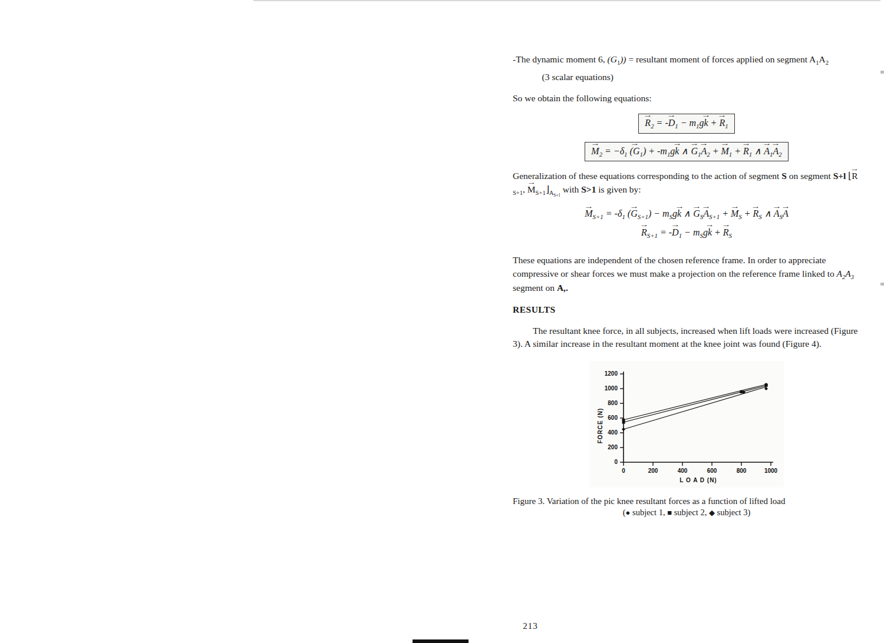-The dynamic moment 6, (G1)) = resultant moment of forces applied on segment A1A2
(3 scalar equations)
So we obtain the following equations:
R2 = -D1 − m1gk + R1
M2 = −δ1 (G1) + -m1gk ∧ G1A2 + M1 + R1 ∧ A1A2
Generalization of these equations corresponding to the action of segment S on segment S+l ⌊RS+1, MS+1⌋AS+1 with S>1 is given by:
MS+1 = -δ1 (GS+1) − mSgk ∧ GSAS+1 + MS + RS ∧ ASA
RS+1 = -D1 − mSgk + RS
These equations are independent of the chosen reference frame. In order to appreciate compressive or shear forces we must make a projection on the reference frame linked to A2A3 segment on A,.
RESULTS
The resultant knee force, in all subjects, increased when lift loads were increased (Figure 3). A similar increase in the resultant moment at the knee joint was found (Figure 4).
1200 1000 800 600 400 200 0 0 200 400 600 800 1000 L O A D (N) FORCE (N)
Figure 3. Variation of the pic knee resultant forces as a function of lifted load (● subject 1, ■ subject 2, ◆ subject 3)
213